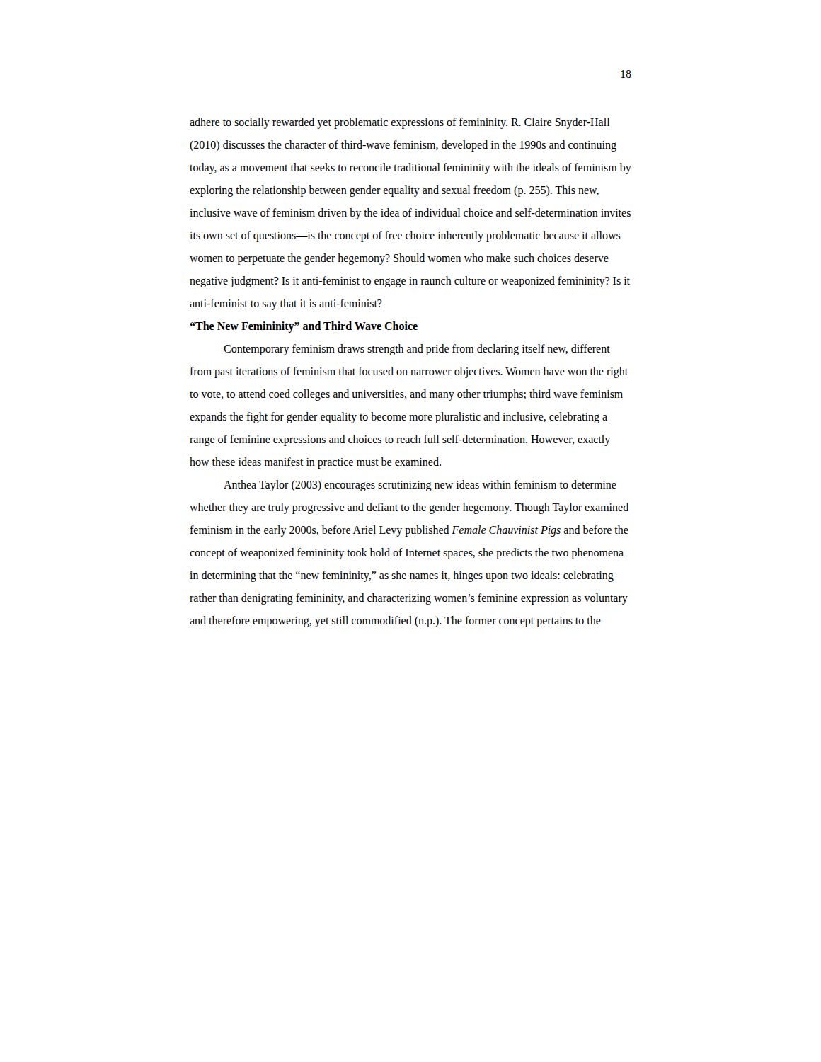18
adhere to socially rewarded yet problematic expressions of femininity. R. Claire Snyder-Hall (2010) discusses the character of third-wave feminism, developed in the 1990s and continuing today, as a movement that seeks to reconcile traditional femininity with the ideals of feminism by exploring the relationship between gender equality and sexual freedom (p. 255). This new, inclusive wave of feminism driven by the idea of individual choice and self-determination invites its own set of questions—is the concept of free choice inherently problematic because it allows women to perpetuate the gender hegemony? Should women who make such choices deserve negative judgment? Is it anti-feminist to engage in raunch culture or weaponized femininity? Is it anti-feminist to say that it is anti-feminist?
“The New Femininity” and Third Wave Choice
Contemporary feminism draws strength and pride from declaring itself new, different from past iterations of feminism that focused on narrower objectives. Women have won the right to vote, to attend coed colleges and universities, and many other triumphs; third wave feminism expands the fight for gender equality to become more pluralistic and inclusive, celebrating a range of feminine expressions and choices to reach full self-determination. However, exactly how these ideas manifest in practice must be examined.
Anthea Taylor (2003) encourages scrutinizing new ideas within feminism to determine whether they are truly progressive and defiant to the gender hegemony. Though Taylor examined feminism in the early 2000s, before Ariel Levy published Female Chauvinist Pigs and before the concept of weaponized femininity took hold of Internet spaces, she predicts the two phenomena in determining that the “new femininity,” as she names it, hinges upon two ideals: celebrating rather than denigrating femininity, and characterizing women’s feminine expression as voluntary and therefore empowering, yet still commodified (n.p.). The former concept pertains to the